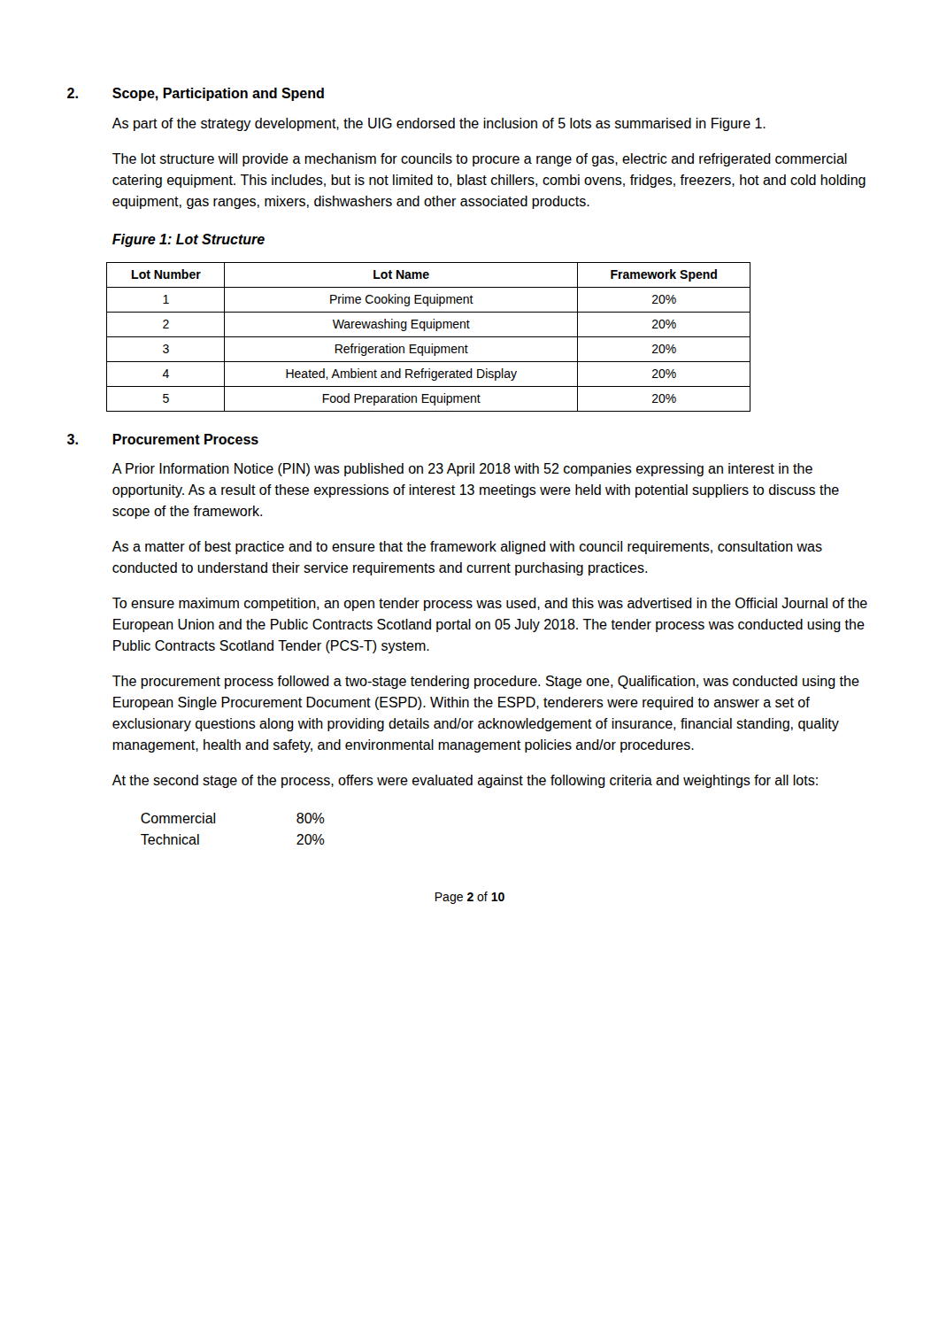2. Scope, Participation and Spend
As part of the strategy development, the UIG endorsed the inclusion of 5 lots as summarised in Figure 1.
The lot structure will provide a mechanism for councils to procure a range of gas, electric and refrigerated commercial catering equipment. This includes, but is not limited to, blast chillers, combi ovens, fridges, freezers, hot and cold holding equipment, gas ranges, mixers, dishwashers and other associated products.
Figure 1: Lot Structure
| Lot Number | Lot Name | Framework Spend |
| --- | --- | --- |
| 1 | Prime Cooking Equipment | 20% |
| 2 | Warewashing Equipment | 20% |
| 3 | Refrigeration Equipment | 20% |
| 4 | Heated, Ambient and Refrigerated Display | 20% |
| 5 | Food Preparation Equipment | 20% |
3. Procurement Process
A Prior Information Notice (PIN) was published on 23 April 2018 with 52 companies expressing an interest in the opportunity. As a result of these expressions of interest 13 meetings were held with potential suppliers to discuss the scope of the framework.
As a matter of best practice and to ensure that the framework aligned with council requirements, consultation was conducted to understand their service requirements and current purchasing practices.
To ensure maximum competition, an open tender process was used, and this was advertised in the Official Journal of the European Union and the Public Contracts Scotland portal on 05 July 2018. The tender process was conducted using the Public Contracts Scotland Tender (PCS-T) system.
The procurement process followed a two-stage tendering procedure. Stage one, Qualification, was conducted using the European Single Procurement Document (ESPD). Within the ESPD, tenderers were required to answer a set of exclusionary questions along with providing details and/or acknowledgement of insurance, financial standing, quality management, health and safety, and environmental management policies and/or procedures.
At the second stage of the process, offers were evaluated against the following criteria and weightings for all lots:
Commercial 80%
Technical 20%
Page 2 of 10